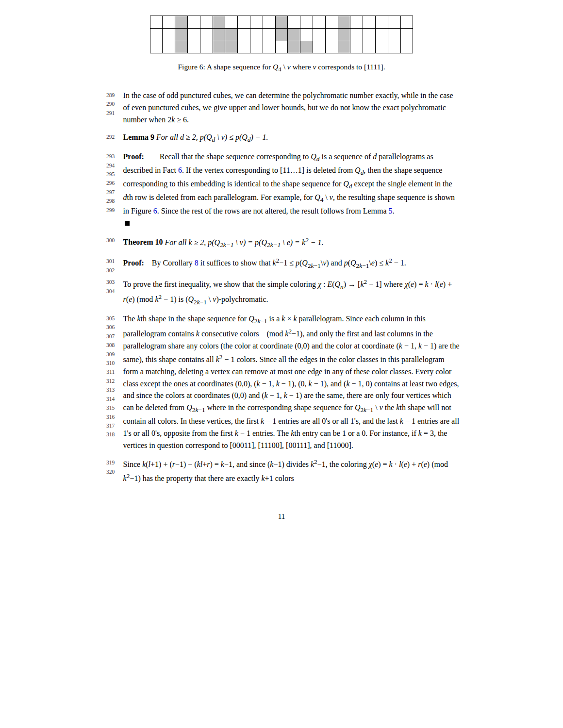Figure 6: A shape sequence for Q4 \ v where v corresponds to [1111].
289 290 291
In the case of odd punctured cubes, we can determine the polychromatic number exactly, while in the case of even punctured cubes, we give upper and lower bounds, but we do not know the exact polychromatic number when 2k ≥ 6.
292
Lemma 9 For all d ≥ 2, p(Qd \ v) ≤ p(Qd) − 1.
293 294 295 296 297 298 299
Proof:  Recall that the shape sequence corresponding to Qd is a sequence of d parallelograms as described in Fact 6. If the vertex corresponding to [11…1] is deleted from Qd, then the shape sequence corresponding to this embedding is identical to the shape sequence for Qd except the single element in the dth row is deleted from each parallelogram. For example, for Q4 \ v, the resulting shape sequence is shown in Figure 6. Since the rest of the rows are not altered, the result follows from Lemma 5.
300
Theorem 10 For all k ≥ 2, p(Q2k−1 \ v) = p(Q2k−1 \ e) = k2 − 1.
301 302
Proof: By Corollary 8 it suffices to show that k2−1 ≤ p(Q2k−1\v) and p(Q2k−1\e) ≤ k2 − 1.
303 304
To prove the first inequality, we show that the simple coloring χ : E(Qn) → [k2 − 1] where χ(e) = k · l(e) + r(e) (mod k2 − 1) is (Q2k−1 \ v)-polychromatic.
305 306 307 308 309 310 311 312 313 314 315 316 317 318
The kth shape in the shape sequence for Q2k−1 is a k × k parallelogram. Since each column in this parallelogram contains k consecutive colors (mod k2−1), and only the first and last columns in the parallelogram share any colors (the color at coordinate (0,0) and the color at coordinate (k − 1, k − 1) are the same), this shape contains all k2 − 1 colors. Since all the edges in the color classes in this parallelogram form a matching, deleting a vertex can remove at most one edge in any of these color classes. Every color class except the ones at coordinates (0,0), (k − 1, k − 1), (0, k − 1), and (k − 1, 0) contains at least two edges, and since the colors at coordinates (0,0) and (k − 1, k − 1) are the same, there are only four vertices which can be deleted from Q2k−1 where in the corresponding shape sequence for Q2k−1 \ v the kth shape will not contain all colors. In these vertices, the first k − 1 entries are all 0's or all 1's, and the last k − 1 entries are all 1's or all 0's, opposite from the first k − 1 entries. The kth entry can be 1 or a 0. For instance, if k = 3, the vertices in question correspond to [00011], [11100], [00111], and [11000].
319 320
Since k(l+1) + (r−1) − (kl+r) = k−1, and since (k−1) divides k2−1, the coloring χ(e) = k · l(e) + r(e) (mod k2−1) has the property that there are exactly k+1 colors
11